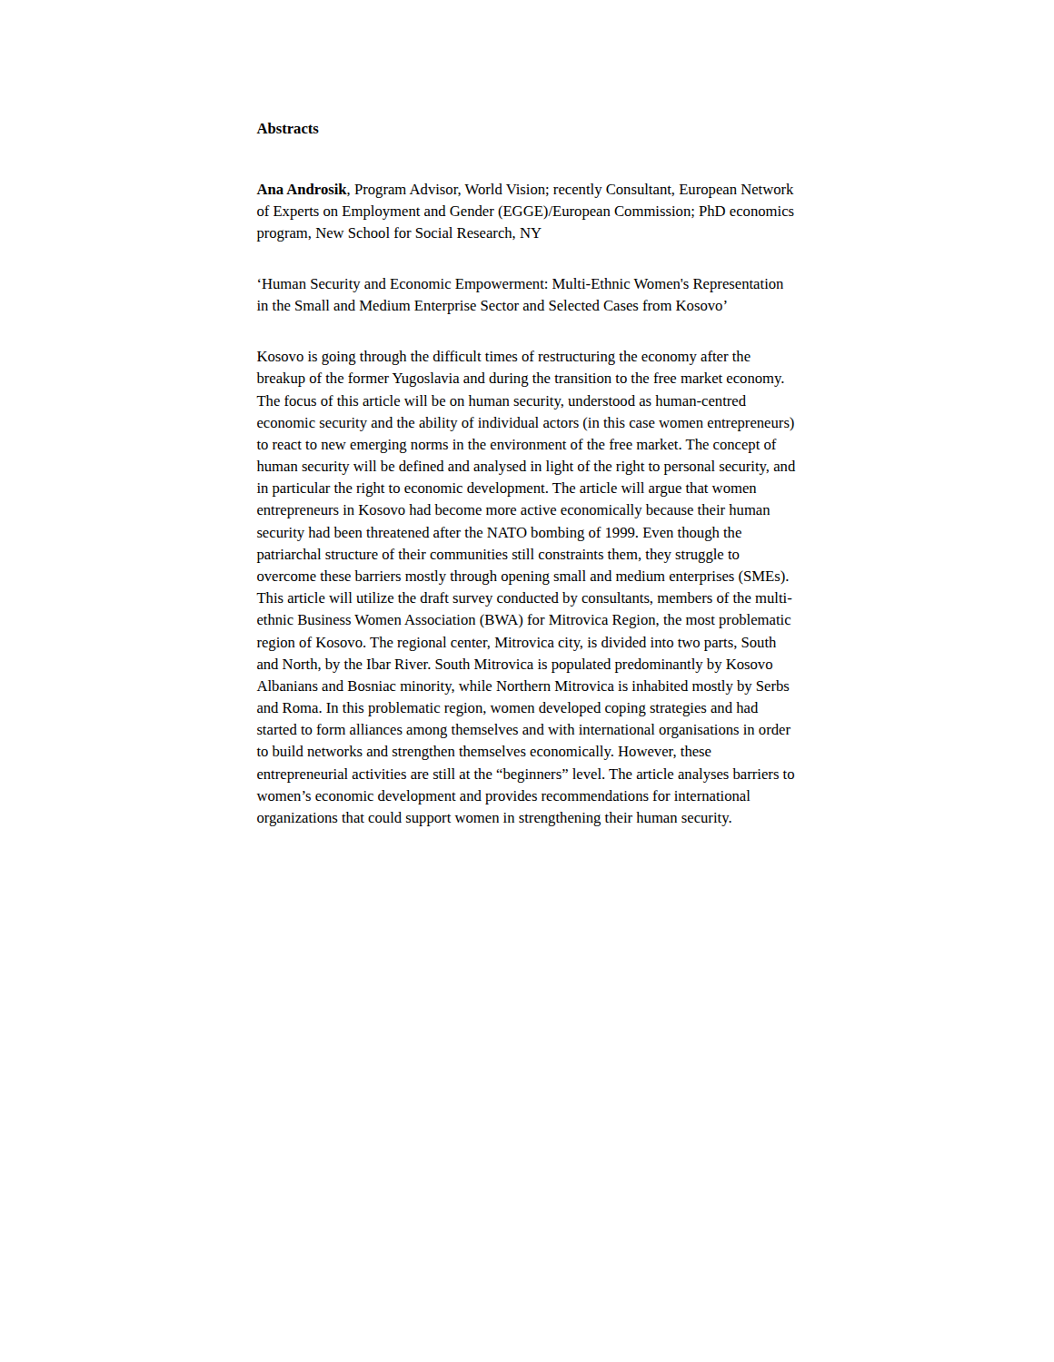Abstracts
Ana Androsik, Program Advisor, World Vision; recently Consultant, European Network of Experts on Employment and Gender (EGGE)/European Commission; PhD economics program, New School for Social Research, NY
‘Human Security and Economic Empowerment: Multi-Ethnic Women's Representation in the Small and Medium Enterprise Sector and Selected Cases from Kosovo’
Kosovo is going through the difficult times of restructuring the economy after the breakup of the former Yugoslavia and during the transition to the free market economy. The focus of this article will be on human security, understood as human-centred economic security and the ability of individual actors (in this case women entrepreneurs) to react to new emerging norms in the environment of the free market. The concept of human security will be defined and analysed in light of the right to personal security, and in particular the right to economic development. The article will argue that women entrepreneurs in Kosovo had become more active economically because their human security had been threatened after the NATO bombing of 1999. Even though the patriarchal structure of their communities still constraints them, they struggle to overcome these barriers mostly through opening small and medium enterprises (SMEs). This article will utilize the draft survey conducted by consultants, members of the multi- ethnic Business Women Association (BWA) for Mitrovica Region, the most problematic region of Kosovo. The regional center, Mitrovica city, is divided into two parts, South and North, by the Ibar River. South Mitrovica is populated predominantly by Kosovo Albanians and Bosniac minority, while Northern Mitrovica is inhabited mostly by Serbs and Roma. In this problematic region, women developed coping strategies and had started to form alliances among themselves and with international organisations in order to build networks and strengthen themselves economically. However, these entrepreneurial activities are still at the “beginners” level. The article analyses barriers to women’s economic development and provides recommendations for international organizations that could support women in strengthening their human security.